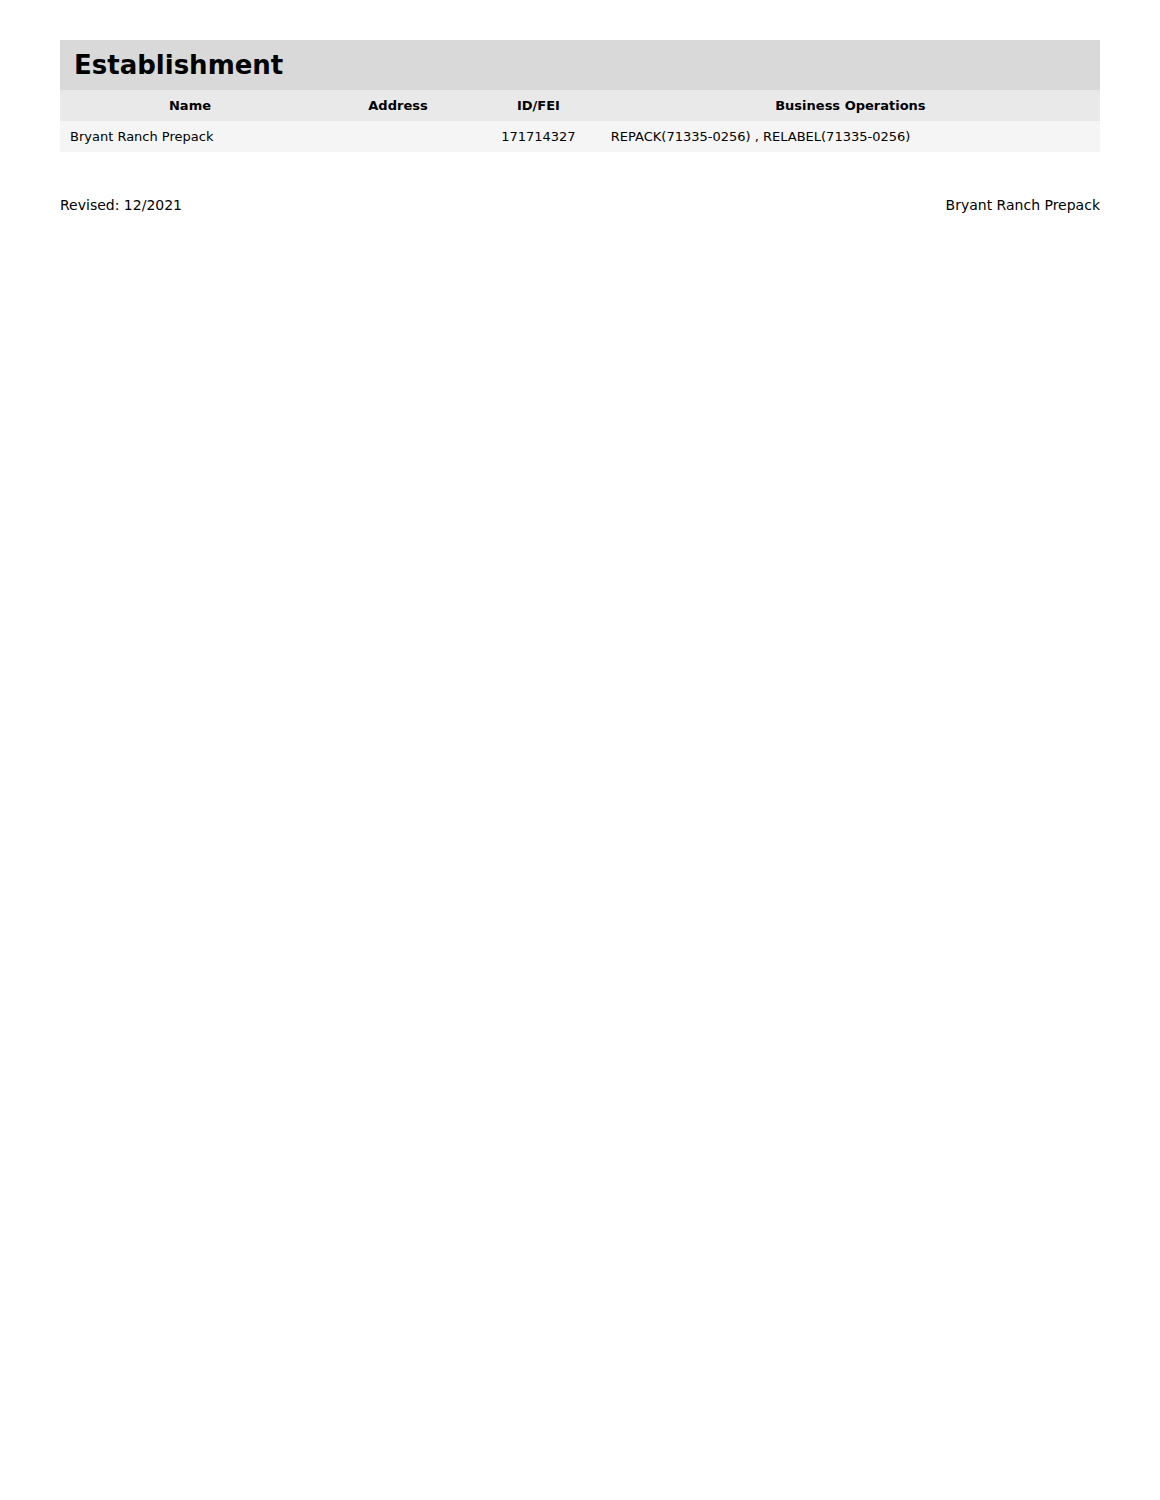Establishment
| Name | Address | ID/FEI | Business Operations |
| --- | --- | --- | --- |
| Bryant Ranch Prepack | | 171714327 | REPACK(71335-0256) , RELABEL(71335-0256) |
Revised: 12/2021 Bryant Ranch Prepack